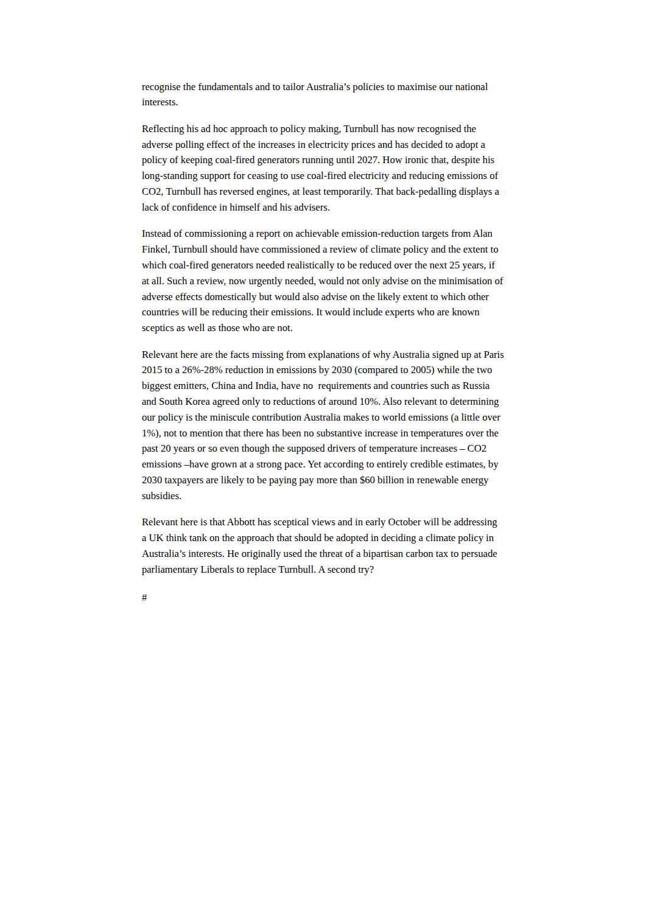recognise the fundamentals and to tailor Australia’s policies to maximise our national interests.
Reflecting his ad hoc approach to policy making, Turnbull has now recognised the adverse polling effect of the increases in electricity prices and has decided to adopt a policy of keeping coal-fired generators running until 2027. How ironic that, despite his long-standing support for ceasing to use coal-fired electricity and reducing emissions of CO2, Turnbull has reversed engines, at least temporarily. That back-pedalling displays a lack of confidence in himself and his advisers.
Instead of commissioning a report on achievable emission-reduction targets from Alan Finkel, Turnbull should have commissioned a review of climate policy and the extent to which coal-fired generators needed realistically to be reduced over the next 25 years, if at all. Such a review, now urgently needed, would not only advise on the minimisation of adverse effects domestically but would also advise on the likely extent to which other countries will be reducing their emissions. It would include experts who are known sceptics as well as those who are not.
Relevant here are the facts missing from explanations of why Australia signed up at Paris 2015 to a 26%-28% reduction in emissions by 2030 (compared to 2005) while the two biggest emitters, China and India, have no requirements and countries such as Russia and South Korea agreed only to reductions of around 10%. Also relevant to determining our policy is the miniscule contribution Australia makes to world emissions (a little over 1%), not to mention that there has been no substantive increase in temperatures over the past 20 years or so even though the supposed drivers of temperature increases – CO2 emissions –have grown at a strong pace. Yet according to entirely credible estimates, by 2030 taxpayers are likely to be paying pay more than $60 billion in renewable energy subsidies.
Relevant here is that Abbott has sceptical views and in early October will be addressing a UK think tank on the approach that should be adopted in deciding a climate policy in Australia’s interests. He originally used the threat of a bipartisan carbon tax to persuade parliamentary Liberals to replace Turnbull. A second try?
#